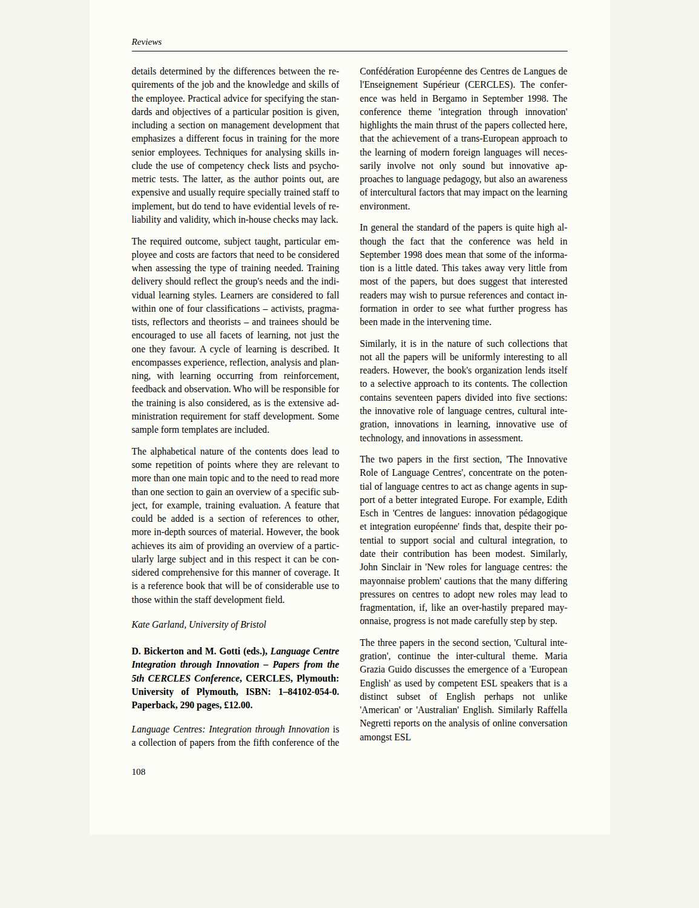Reviews
details determined by the differences between the requirements of the job and the knowledge and skills of the employee. Practical advice for specifying the standards and objectives of a particular position is given, including a section on management development that emphasizes a different focus in training for the more senior employees. Techniques for analysing skills include the use of competency check lists and psychometric tests. The latter, as the author points out, are expensive and usually require specially trained staff to implement, but do tend to have evidential levels of reliability and validity, which in-house checks may lack.
The required outcome, subject taught, particular employee and costs are factors that need to be considered when assessing the type of training needed. Training delivery should reflect the group's needs and the individual learning styles. Learners are considered to fall within one of four classifications – activists, pragmatists, reflectors and theorists – and trainees should be encouraged to use all facets of learning, not just the one they favour. A cycle of learning is described. It encompasses experience, reflection, analysis and planning, with learning occurring from reinforcement, feedback and observation. Who will be responsible for the training is also considered, as is the extensive administration requirement for staff development. Some sample form templates are included.
The alphabetical nature of the contents does lead to some repetition of points where they are relevant to more than one main topic and to the need to read more than one section to gain an overview of a specific subject, for example, training evaluation. A feature that could be added is a section of references to other, more in-depth sources of material. However, the book achieves its aim of providing an overview of a particularly large subject and in this respect it can be considered comprehensive for this manner of coverage. It is a reference book that will be of considerable use to those within the staff development field.
Kate Garland, University of Bristol
D. Bickerton and M. Gotti (eds.), Language Centre Integration through Innovation – Papers from the 5th CERCLES Conference, CERCLES, Plymouth: University of Plymouth, ISBN: 1–84102-054-0. Paperback, 290 pages, £12.00.
Language Centres: Integration through Innovation is a collection of papers from the fifth conference of the Confédération Européenne des Centres de Langues de l'Enseignement Supérieur (CERCLES). The conference was held in Bergamo in September 1998. The conference theme 'integration through innovation' highlights the main thrust of the papers collected here, that the achievement of a trans-European approach to the learning of modern foreign languages will necessarily involve not only sound but innovative approaches to language pedagogy, but also an awareness of intercultural factors that may impact on the learning environment.
In general the standard of the papers is quite high although the fact that the conference was held in September 1998 does mean that some of the information is a little dated. This takes away very little from most of the papers, but does suggest that interested readers may wish to pursue references and contact information in order to see what further progress has been made in the intervening time.
Similarly, it is in the nature of such collections that not all the papers will be uniformly interesting to all readers. However, the book's organization lends itself to a selective approach to its contents. The collection contains seventeen papers divided into five sections: the innovative role of language centres, cultural integration, innovations in learning, innovative use of technology, and innovations in assessment.
The two papers in the first section, 'The Innovative Role of Language Centres', concentrate on the potential of language centres to act as change agents in support of a better integrated Europe. For example, Edith Esch in 'Centres de langues: innovation pédagogique et integration européenne' finds that, despite their potential to support social and cultural integration, to date their contribution has been modest. Similarly, John Sinclair in 'New roles for language centres: the mayonnaise problem' cautions that the many differing pressures on centres to adopt new roles may lead to fragmentation, if, like an over-hastily prepared mayonnaise, progress is not made carefully step by step.
The three papers in the second section, 'Cultural integration', continue the inter-cultural theme. Maria Grazia Guido discusses the emergence of a 'European English' as used by competent ESL speakers that is a distinct subset of English perhaps not unlike 'American' or 'Australian' English. Similarly Raffella Negretti reports on the analysis of online conversation amongst ESL
108